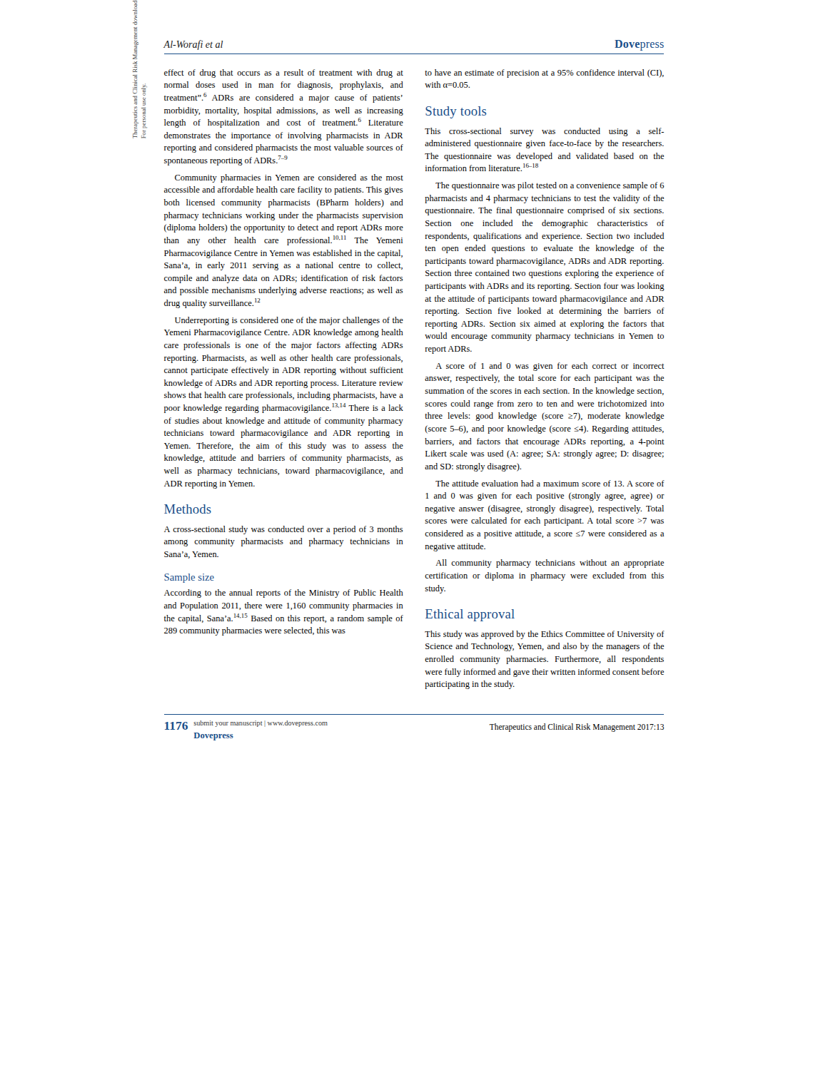Therapeutics and Clinical Risk Management downloaded from https://www.dovepress.com/ by 111.92.52.39 on 05-Jun-2020
For personal use only.
Al-Worafi et al
Dovepress
effect of drug that occurs as a result of treatment with drug at normal doses used in man for diagnosis, prophylaxis, and treatment”.6 ADRs are considered a major cause of patients’ morbidity, mortality, hospital admissions, as well as increasing length of hospitalization and cost of treatment.6 Literature demonstrates the importance of involving pharmacists in ADR reporting and considered pharmacists the most valuable sources of spontaneous reporting of ADRs.7–9
Community pharmacies in Yemen are considered as the most accessible and affordable health care facility to patients. This gives both licensed community pharmacists (BPharm holders) and pharmacy technicians working under the pharmacists supervision (diploma holders) the opportunity to detect and report ADRs more than any other health care professional.10,11 The Yemeni Pharmacovigilance Centre in Yemen was established in the capital, Sana’a, in early 2011 serving as a national centre to collect, compile and analyze data on ADRs; identification of risk factors and possible mechanisms underlying adverse reactions; as well as drug quality surveillance.12
Underreporting is considered one of the major challenges of the Yemeni Pharmacovigilance Centre. ADR knowledge among health care professionals is one of the major factors affecting ADRs reporting. Pharmacists, as well as other health care professionals, cannot participate effectively in ADR reporting without sufficient knowledge of ADRs and ADR reporting process. Literature review shows that health care professionals, including pharmacists, have a poor knowledge regarding pharmacovigilance.13,14 There is a lack of studies about knowledge and attitude of community pharmacy technicians toward pharmacovigilance and ADR reporting in Yemen. Therefore, the aim of this study was to assess the knowledge, attitude and barriers of community pharmacists, as well as pharmacy technicians, toward pharmacovigilance, and ADR reporting in Yemen.
Methods
A cross-sectional study was conducted over a period of 3 months among community pharmacists and pharmacy technicians in Sana’a, Yemen.
Sample size
According to the annual reports of the Ministry of Public Health and Population 2011, there were 1,160 community pharmacies in the capital, Sana’a.14,15 Based on this report, a random sample of 289 community pharmacies were selected, this was
to have an estimate of precision at a 95% confidence interval (CI), with α=0.05.
Study tools
This cross-sectional survey was conducted using a self-administered questionnaire given face-to-face by the researchers. The questionnaire was developed and validated based on the information from literature.16–18
The questionnaire was pilot tested on a convenience sample of 6 pharmacists and 4 pharmacy technicians to test the validity of the questionnaire. The final questionnaire comprised of six sections. Section one included the demographic characteristics of respondents, qualifications and experience. Section two included ten open ended questions to evaluate the knowledge of the participants toward pharmacovigilance, ADRs and ADR reporting. Section three contained two questions exploring the experience of participants with ADRs and its reporting. Section four was looking at the attitude of participants toward pharmacovigilance and ADR reporting. Section five looked at determining the barriers of reporting ADRs. Section six aimed at exploring the factors that would encourage community pharmacy technicians in Yemen to report ADRs.
A score of 1 and 0 was given for each correct or incorrect answer, respectively, the total score for each participant was the summation of the scores in each section. In the knowledge section, scores could range from zero to ten and were trichotomized into three levels: good knowledge (score ≥7), moderate knowledge (score 5–6), and poor knowledge (score ≤4). Regarding attitudes, barriers, and factors that encourage ADRs reporting, a 4-point Likert scale was used (A: agree; SA: strongly agree; D: disagree; and SD: strongly disagree).
The attitude evaluation had a maximum score of 13. A score of 1 and 0 was given for each positive (strongly agree, agree) or negative answer (disagree, strongly disagree), respectively. Total scores were calculated for each participant. A total score >7 was considered as a positive attitude, a score ≤7 were considered as a negative attitude.
All community pharmacy technicians without an appropriate certification or diploma in pharmacy were excluded from this study.
Ethical approval
This study was approved by the Ethics Committee of University of Science and Technology, Yemen, and also by the managers of the enrolled community pharmacies. Furthermore, all respondents were fully informed and gave their written informed consent before participating in the study.
1176 submit your manuscript | www.dovepress.com Dovepress
Therapeutics and Clinical Risk Management 2017:13